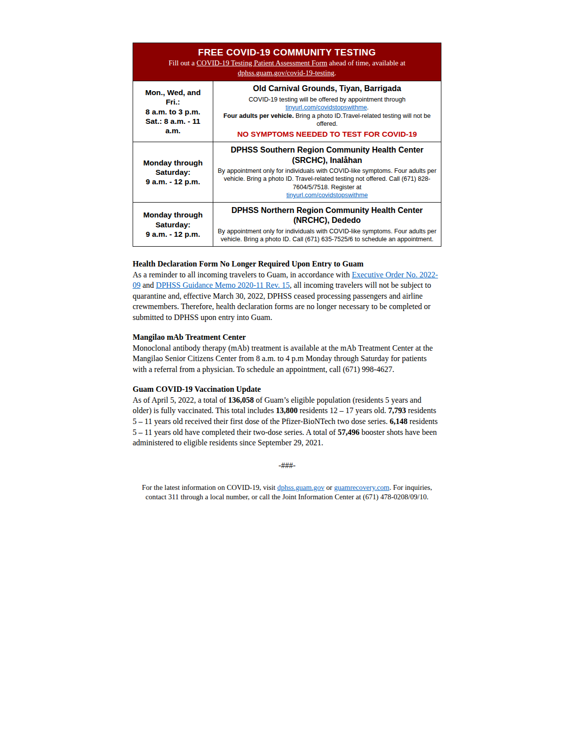| FREE COVID-19 COMMUNITY TESTING Fill out a COVID-19 Testing Patient Assessment Form ahead of time, available at dphss.guam.gov/covid-19-testing . |
| Mon., Wed, and Fri.: 8 a.m. to 3 p.m. Sat.: 8 a.m. - 11 a.m. | Old Carnival Grounds, Tiyan, Barrigada COVID-19 testing will be offered by appointment through tinyurl.com/covidstopswithme . Four adults per vehicle. Bring a photo ID.Travel-related testing will not be offered. NO SYMPTOMS NEEDED TO TEST FOR COVID-19 |
| Monday through Saturday: 9 a.m. - 12 p.m. | DPHSS Southern Region Community Health Center (SRCHC), Inalåhan By appointment only for individuals with COVID-like symptoms. Four adults per vehicle. Bring a photo ID. Travel-related testing not offered. Call (671) 828-7604/5/7518. Register at tinyurl.com/covidstopswithme |
| Monday through Saturday: 9 a.m. - 12 p.m. | DPHSS Northern Region Community Health Center (NRCHC), Dededo By appointment only for individuals with COVID-like symptoms. Four adults per vehicle. Bring a photo ID. Call (671) 635-7525/6 to schedule an appointment. |
Health Declaration Form No Longer Required Upon Entry to Guam
As a reminder to all incoming travelers to Guam, in accordance with Executive Order No. 2022-09 and DPHSS Guidance Memo 2020-11 Rev. 15, all incoming travelers will not be subject to quarantine and, effective March 30, 2022, DPHSS ceased processing passengers and airline crewmembers. Therefore, health declaration forms are no longer necessary to be completed or submitted to DPHSS upon entry into Guam.
Mangilao mAb Treatment Center
Monoclonal antibody therapy (mAb) treatment is available at the mAb Treatment Center at the Mangilao Senior Citizens Center from 8 a.m. to 4 p.m Monday through Saturday for patients with a referral from a physician. To schedule an appointment, call (671) 998-4627.
Guam COVID-19 Vaccination Update
As of April 5, 2022, a total of 136,058 of Guam’s eligible population (residents 5 years and older) is fully vaccinated. This total includes 13,800 residents 12 – 17 years old. 7,793 residents 5 – 11 years old received their first dose of the Pfizer-BioNTech two dose series. 6,148 residents 5 – 11 years old have completed their two-dose series. A total of 57,496 booster shots have been administered to eligible residents since September 29, 2021.
-###-
For the latest information on COVID-19, visit dphss.guam.gov or guamrecovery.com. For inquiries, contact 311 through a local number, or call the Joint Information Center at (671) 478-0208/09/10.